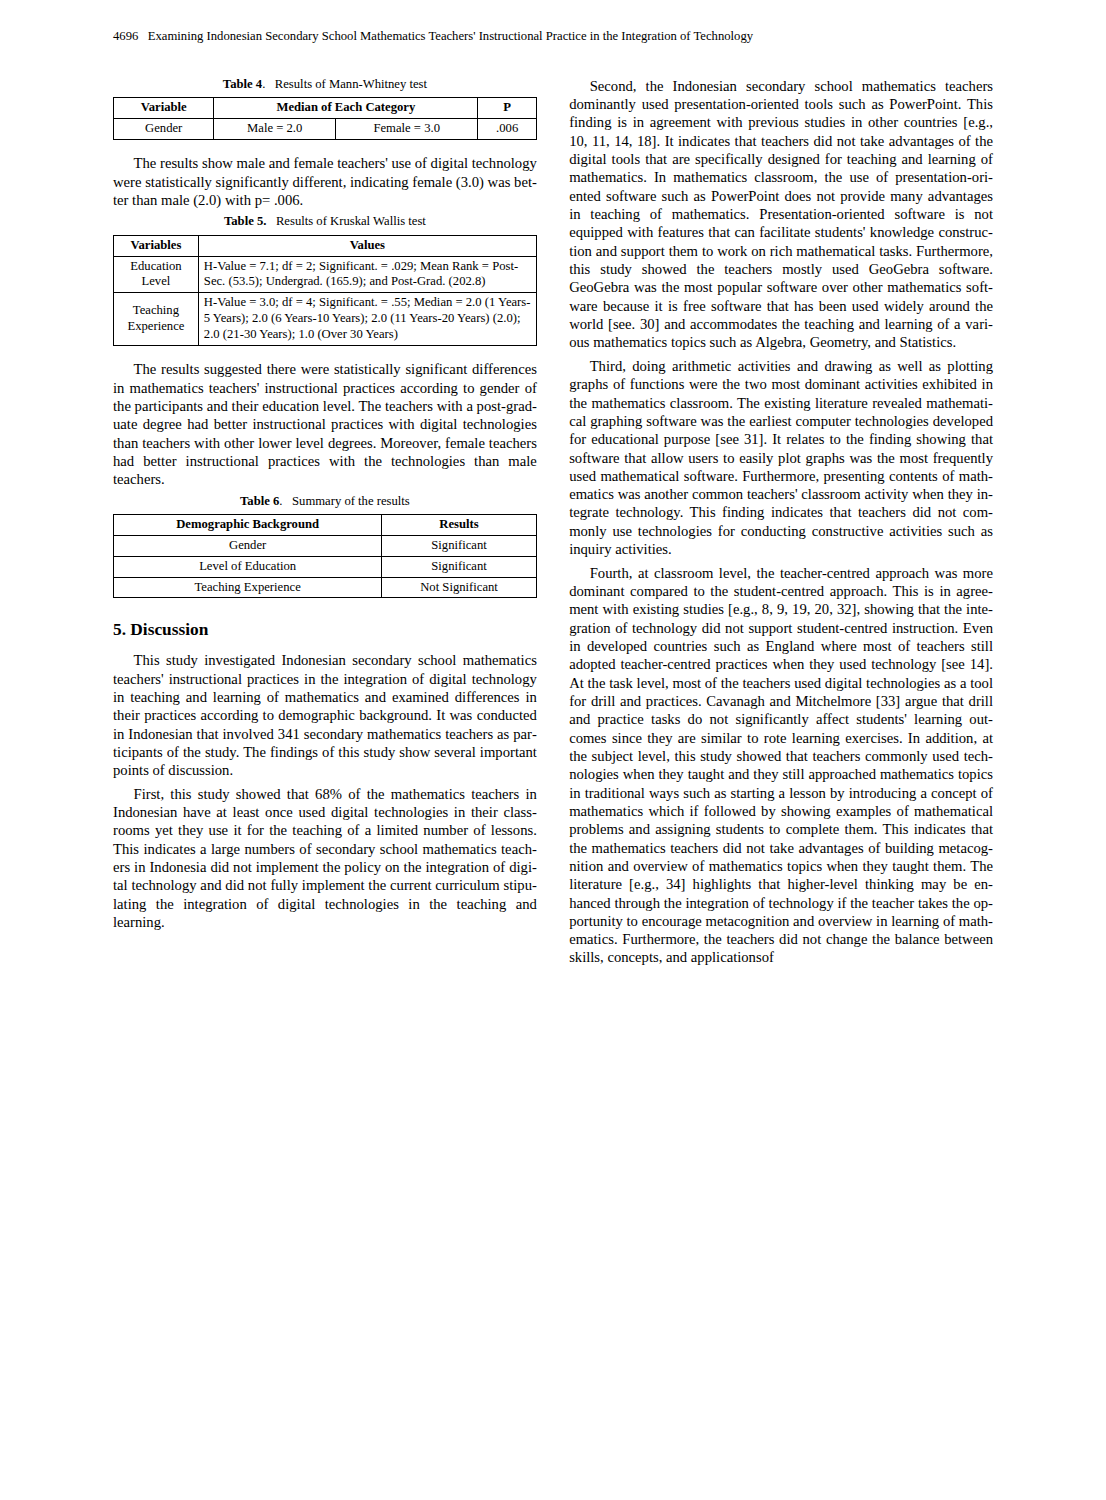4696 Examining Indonesian Secondary School Mathematics Teachers' Instructional Practice in the Integration of Technology
Table 4 . Results of Mann-Whitney test
| Variable | Median of Each Category | P |
| --- | --- | --- |
| Gender | Male = 2.0 | Female = 3.0 | .006 |
The results show male and female teachers' use of digital technology were statistically significantly different, indicating female (3.0) was better than male (2.0) with p= .006.
Table 5. Results of Kruskal Wallis test
| Variables | Values |
| --- | --- |
| Education Level | H-Value = 7.1; df = 2; Significant. = .029; Mean Rank = Post-Sec. (53.5); Undergrad. (165.9); and Post-Grad. (202.8) |
| Teaching Experience | H-Value = 3.0; df = 4; Significant. = .55; Median = 2.0 (1 Years-5 Years); 2.0 (6 Years-10 Years); 2.0 (11 Years-20 Years) (2.0); 2.0 (21-30 Years); 1.0 (Over 30 Years) |
The results suggested there were statistically significant differences in mathematics teachers' instructional practices according to gender of the participants and their education level. The teachers with a post-graduate degree had better instructional practices with digital technologies than teachers with other lower level degrees. Moreover, female teachers had better instructional practices with the technologies than male teachers.
Table 6 . Summary of the results
| Demographic Background | Results |
| --- | --- |
| Gender | Significant |
| Level of Education | Significant |
| Teaching Experience | Not Significant |
5. Discussion
This study investigated Indonesian secondary school mathematics teachers' instructional practices in the integration of digital technology in teaching and learning of mathematics and examined differences in their practices according to demographic background. It was conducted in Indonesian that involved 341 secondary mathematics teachers as participants of the study. The findings of this study show several important points of discussion.
First, this study showed that 68% of the mathematics teachers in Indonesian have at least once used digital technologies in their classrooms yet they use it for the teaching of a limited number of lessons. This indicates a large numbers of secondary school mathematics teachers in Indonesia did not implement the policy on the integration of digital technology and did not fully implement the current curriculum stipulating the integration of digital technologies in the teaching and learning.
Second, the Indonesian secondary school mathematics teachers dominantly used presentation-oriented tools such as PowerPoint. This finding is in agreement with previous studies in other countries [e.g., 10, 11, 14, 18]. It indicates that teachers did not take advantages of the digital tools that are specifically designed for teaching and learning of mathematics. In mathematics classroom, the use of presentation-oriented software such as PowerPoint does not provide many advantages in teaching of mathematics. Presentation-oriented software is not equipped with features that can facilitate students' knowledge construction and support them to work on rich mathematical tasks. Furthermore, this study showed the teachers mostly used GeoGebra software. GeoGebra was the most popular software over other mathematics software because it is free software that has been used widely around the world [see. 30] and accommodates the teaching and learning of a various mathematics topics such as Algebra, Geometry, and Statistics.
Third, doing arithmetic activities and drawing as well as plotting graphs of functions were the two most dominant activities exhibited in the mathematics classroom. The existing literature revealed mathematical graphing software was the earliest computer technologies developed for educational purpose [see 31]. It relates to the finding showing that software that allow users to easily plot graphs was the most frequently used mathematical software. Furthermore, presenting contents of mathematics was another common teachers' classroom activity when they integrate technology. This finding indicates that teachers did not commonly use technologies for conducting constructive activities such as inquiry activities.
Fourth, at classroom level, the teacher-centred approach was more dominant compared to the student-centred approach. This is in agreement with existing studies [e.g., 8, 9, 19, 20, 32], showing that the integration of technology did not support student-centred instruction. Even in developed countries such as England where most of teachers still adopted teacher-centred practices when they used technology [see 14]. At the task level, most of the teachers used digital technologies as a tool for drill and practices. Cavanagh and Mitchelmore [33] argue that drill and practice tasks do not significantly affect students' learning outcomes since they are similar to rote learning exercises. In addition, at the subject level, this study showed that teachers commonly used technologies when they taught and they still approached mathematics topics in traditional ways such as starting a lesson by introducing a concept of mathematics which if followed by showing examples of mathematical problems and assigning students to complete them. This indicates that the mathematics teachers did not take advantages of building metacognition and overview of mathematics topics when they taught them. The literature [e.g., 34] highlights that higher-level thinking may be enhanced through the integration of technology if the teacher takes the opportunity to encourage metacognition and overview in learning of mathematics. Furthermore, the teachers did not change the balance between skills, concepts, and applicationsof